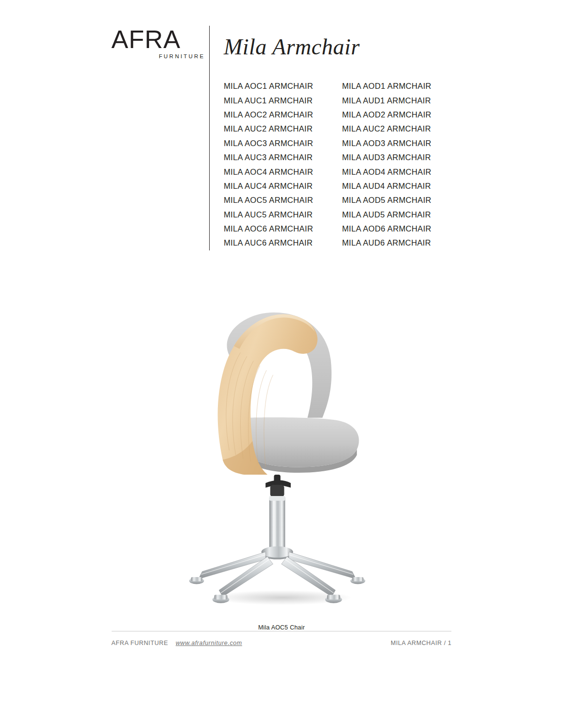AFRA
FURNITURE
Mila Armchair
MILA AOC1 ARMCHAIR
MILA AUC1 ARMCHAIR
MILA AOC2 ARMCHAIR
MILA AUC2 ARMCHAIR
MILA AOC3 ARMCHAIR
MILA AUC3 ARMCHAIR
MILA AOC4 ARMCHAIR
MILA AUC4 ARMCHAIR
MILA AOC5 ARMCHAIR
MILA AUC5 ARMCHAIR
MILA AOC6 ARMCHAIR
MILA AUC6 ARMCHAIR
MILA AOD1 ARMCHAIR
MILA AUD1 ARMCHAIR
MILA AOD2 ARMCHAIR
MILA AUC2 ARMCHAIR
MILA AOD3 ARMCHAIR
MILA AUD3 ARMCHAIR
MILA AOD4 ARMCHAIR
MILA AUD4 ARMCHAIR
MILA AOD5 ARMCHAIR
MILA AUD5 ARMCHAIR
MILA AOD6 ARMCHAIR
MILA AUD6 ARMCHAIR
Mila AOC5 Chair
AFRA FURNITURE www.afrafurniture.com
MILA ARMCHAIR / 1